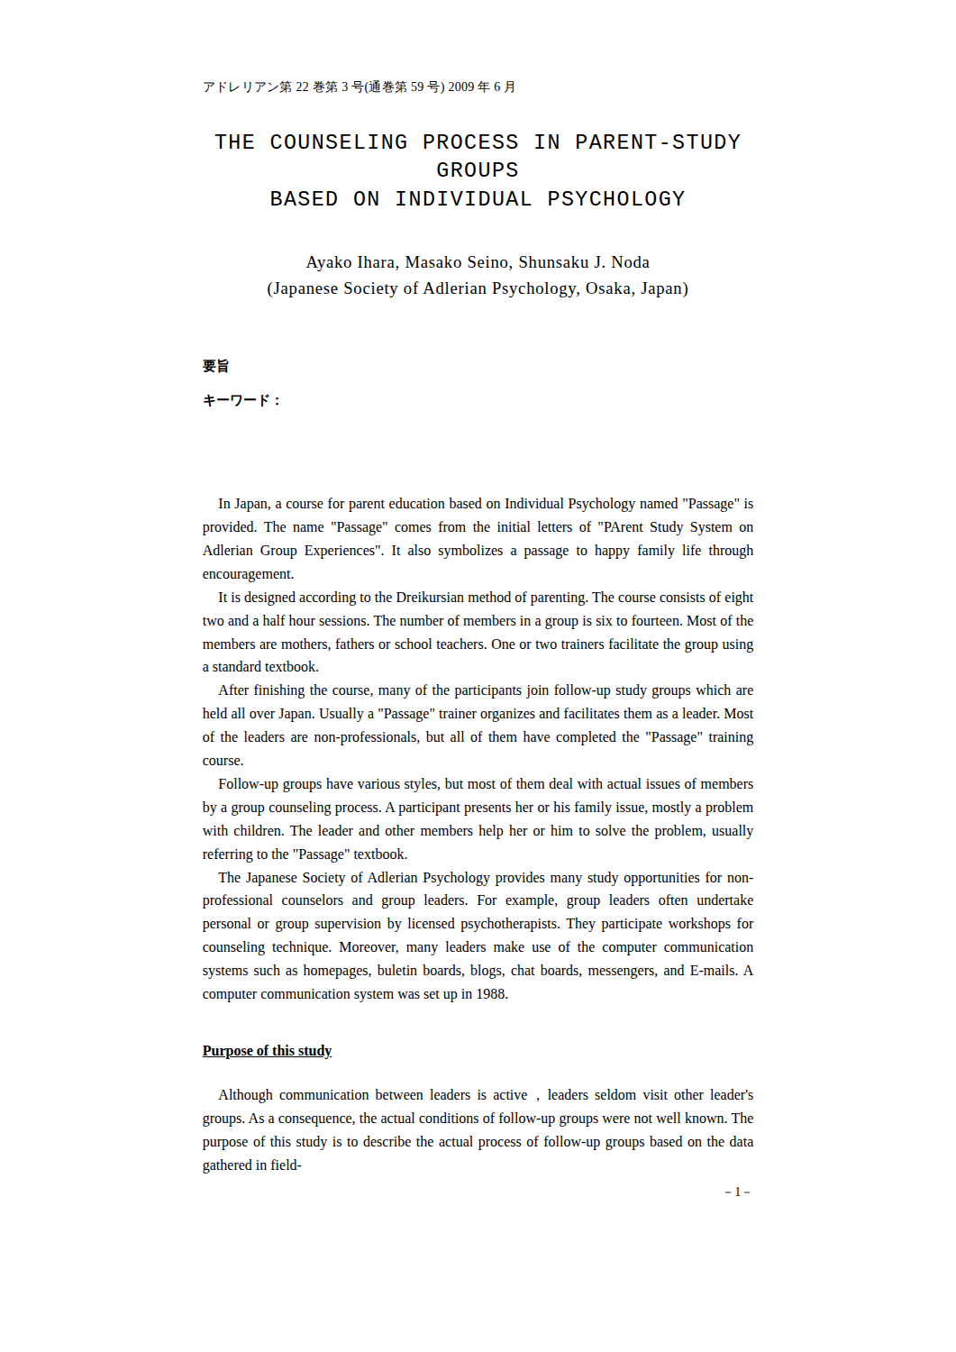アドレリアン第 22 巻第 3 号(通巻第 59 号) 2009 年 6 月
THE COUNSELING PROCESS IN PARENT-STUDY GROUPS
BASED ON INDIVIDUAL PSYCHOLOGY
Ayako Ihara, Masako Seino, Shunsaku J. Noda (Japanese Society of Adlerian Psychology, Osaka, Japan)
要旨
キーワード：
In Japan, a course for parent education based on Individual Psychology named "Passage" is provided. The name "Passage" comes from the initial letters of "PArent Study System on Adlerian Group Experiences". It also symbolizes a passage to happy family life through encouragement.
It is designed according to the Dreikursian method of parenting. The course consists of eight two and a half hour sessions. The number of members in a group is six to fourteen. Most of the members are mothers, fathers or school teachers. One or two trainers facilitate the group using a standard textbook.
After finishing the course, many of the participants join follow-up study groups which are held all over Japan. Usually a "Passage" trainer organizes and facilitates them as a leader. Most of the leaders are non-professionals, but all of them have completed the "Passage" training course.
Follow-up groups have various styles, but most of them deal with actual issues of members by a group counseling process. A participant presents her or his family issue, mostly a problem with children. The leader and other members help her or him to solve the problem, usually referring to the "Passage" textbook.
The Japanese Society of Adlerian Psychology provides many study opportunities for non-professional counselors and group leaders. For example, group leaders often undertake personal or group supervision by licensed psychotherapists. They participate workshops for counseling technique. Moreover, many leaders make use of the computer communication systems such as homepages, buletin boards, blogs, chat boards, messengers, and E-mails. A computer communication system was set up in 1988.
Purpose of this study
Although communication between leaders is active，leaders seldom visit other leader's groups. As a consequence, the actual conditions of follow-up groups were not well known. The purpose of this study is to describe the actual process of follow-up groups based on the data gathered in field-
－1－